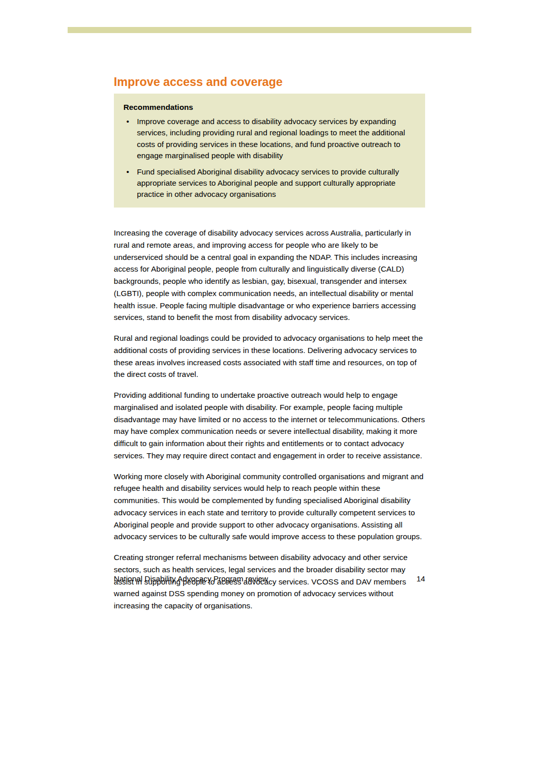Improve access and coverage
Recommendations
Improve coverage and access to disability advocacy services by expanding services, including providing rural and regional loadings to meet the additional costs of providing services in these locations, and fund proactive outreach to engage marginalised people with disability
Fund specialised Aboriginal disability advocacy services to provide culturally appropriate services to Aboriginal people and support culturally appropriate practice in other advocacy organisations
Increasing the coverage of disability advocacy services across Australia, particularly in rural and remote areas, and improving access for people who are likely to be underserviced should be a central goal in expanding the NDAP. This includes increasing access for Aboriginal people, people from culturally and linguistically diverse (CALD) backgrounds, people who identify as lesbian, gay, bisexual, transgender and intersex (LGBTI), people with complex communication needs, an intellectual disability or mental health issue. People facing multiple disadvantage or who experience barriers accessing services, stand to benefit the most from disability advocacy services.
Rural and regional loadings could be provided to advocacy organisations to help meet the additional costs of providing services in these locations. Delivering advocacy services to these areas involves increased costs associated with staff time and resources, on top of the direct costs of travel.
Providing additional funding to undertake proactive outreach would help to engage marginalised and isolated people with disability. For example, people facing multiple disadvantage may have limited or no access to the internet or telecommunications. Others may have complex communication needs or severe intellectual disability, making it more difficult to gain information about their rights and entitlements or to contact advocacy services. They may require direct contact and engagement in order to receive assistance.
Working more closely with Aboriginal community controlled organisations and migrant and refugee health and disability services would help to reach people within these communities. This would be complemented by funding specialised Aboriginal disability advocacy services in each state and territory to provide culturally competent services to Aboriginal people and provide support to other advocacy organisations. Assisting all advocacy services to be culturally safe would improve access to these population groups.
Creating stronger referral mechanisms between disability advocacy and other service sectors, such as health services, legal services and the broader disability sector may assist in supporting people to access advocacy services. VCOSS and DAV members warned against DSS spending money on promotion of advocacy services without increasing the capacity of organisations.
National Disability Advocacy Program review
14